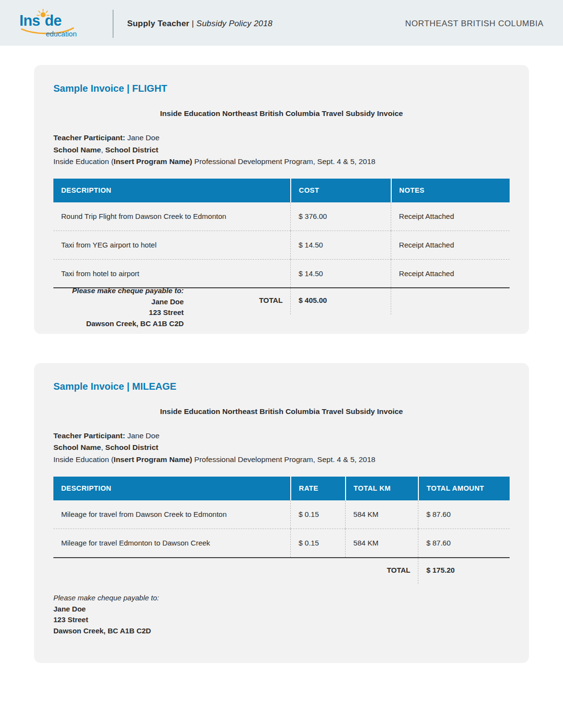Ins de education
Supply Teacher | Subsidy Policy 2018
Northeast British Columbia
Sample Invoice | FLIGHT
Inside Education Northeast British Columbia Travel Subsidy Invoice
Teacher Participant: Jane Doe
School Name, School District
Inside Education (Insert Program Name) Professional Development Program, Sept. 4 & 5, 2018
| DESCRIPTION | COST | NOTES |
| --- | --- | --- |
| Round Trip Flight from Dawson Creek to Edmonton | $ 376.00 | Receipt Attached |
| Taxi from YEG airport to hotel | $ 14.50 | Receipt Attached |
| Taxi from hotel to airport | $ 14.50 | Receipt Attached |
| Please make cheque payable to: Jane Doe 123 Street Dawson Creek, BC A1B C2D TOTAL | $ 405.00 | |
Sample Invoice | MILEAGE
Inside Education Northeast British Columbia Travel Subsidy Invoice
Teacher Participant: Jane Doe
School Name, School District
Inside Education (Insert Program Name) Professional Development Program, Sept. 4 & 5, 2018
| DESCRIPTION | RATE | TOTAL KM | TOTAL AMOUNT |
| --- | --- | --- | --- |
| Mileage for travel from Dawson Creek to Edmonton | $ 0.15 | 584 KM | $ 87.60 |
| Mileage for travel Edmonton to Dawson Creek | $ 0.15 | 584 KM | $ 87.60 |
| TOTAL | $ 175.20 |
Please make cheque payable to:
Jane Doe
123 Street
Dawson Creek, BC A1B C2D